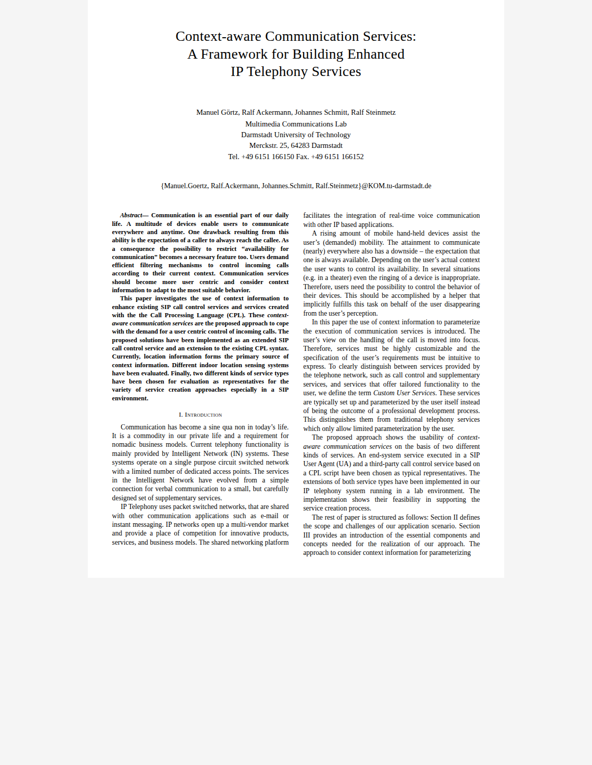Context-aware Communication Services:
A Framework for Building Enhanced
IP Telephony Services
Manuel Görtz, Ralf Ackermann, Johannes Schmitt, Ralf Steinmetz
Multimedia Communications Lab
Darmstadt University of Technology
Merckstr. 25, 64283 Darmstadt
Tel. +49 6151 166150 Fax. +49 6151 166152
{Manuel.Goertz, Ralf.Ackermann, Johannes.Schmitt, Ralf.Steinmetz}@KOM.tu-darmstadt.de
Abstract— Communication is an essential part of our daily life. A multitude of devices enable users to communicate everywhere and anytime. One drawback resulting from this ability is the expectation of a caller to always reach the callee. As a consequence the possibility to restrict “availability for communication” becomes a necessary feature too. Users demand efficient filtering mechanisms to control incoming calls according to their current context. Communication services should become more user centric and consider context information to adapt to the most suitable behavior.
This paper investigates the use of context information to enhance existing SIP call control services and services created with the the Call Processing Language (CPL). These context-aware communication services are the proposed approach to cope with the demand for a user centric control of incoming calls. The proposed solutions have been implemented as an extended SIP call control service and an extension to the existing CPL syntax. Currently, location information forms the primary source of context information. Different indoor location sensing systems have been evaluated. Finally, two different kinds of service types have been chosen for evaluation as representatives for the variety of service creation approaches especially in a SIP environment.
I. Introduction
Communication has become a sine qua non in today’s life. It is a commodity in our private life and a requirement for nomadic business models. Current telephony functionality is mainly provided by Intelligent Network (IN) systems. These systems operate on a single purpose circuit switched network with a limited number of dedicated access points. The services in the Intelligent Network have evolved from a simple connection for verbal communication to a small, but carefully designed set of supplementary services.
IP Telephony uses packet switched networks, that are shared with other communication applications such as e-mail or instant messaging. IP networks open up a multi-vendor market and provide a place of competition for innovative products, services, and business models. The shared networking platform facilitates the integration of real-time voice communication with other IP based applications.
A rising amount of mobile hand-held devices assist the user’s (demanded) mobility. The attainment to communicate (nearly) everywhere also has a downside – the expectation that one is always available. Depending on the user’s actual context the user wants to control its availability. In several situations (e.g. in a theater) even the ringing of a device is inappropriate. Therefore, users need the possibility to control the behavior of their devices. This should be accomplished by a helper that implicitly fulfills this task on behalf of the user disappearing from the user’s perception.
In this paper the use of context information to parameterize the execution of communication services is introduced. The user’s view on the handling of the call is moved into focus. Therefore, services must be highly customizable and the specification of the user’s requirements must be intuitive to express. To clearly distinguish between services provided by the telephone network, such as call control and supplementary services, and services that offer tailored functionality to the user, we define the term Custom User Services. These services are typically set up and parameterized by the user itself instead of being the outcome of a professional development process. This distinguishes them from traditional telephony services which only allow limited parameterization by the user.
The proposed approach shows the usability of context-aware communication services on the basis of two different kinds of services. An end-system service executed in a SIP User Agent (UA) and a third-party call control service based on a CPL script have been chosen as typical representatives. The extensions of both service types have been implemented in our IP telephony system running in a lab environment. The implementation shows their feasibility in supporting the service creation process.
The rest of paper is structured as follows: Section II defines the scope and challenges of our application scenario. Section III provides an introduction of the essential components and concepts needed for the realization of our approach. The approach to consider context information for parameterizing